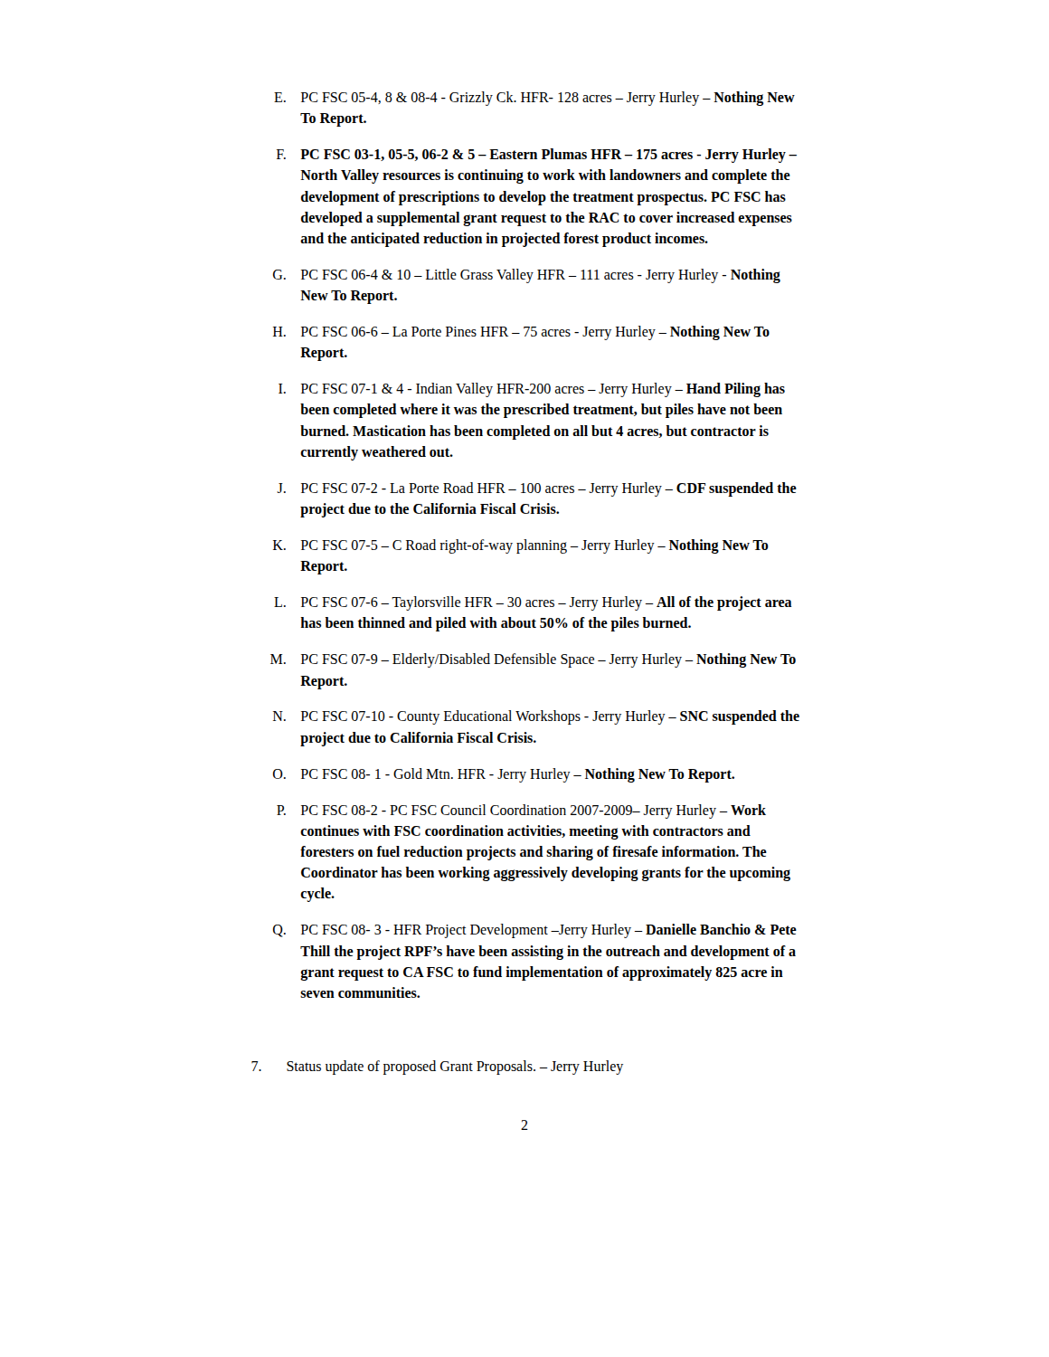PC FSC 05-4, 8 & 08-4 - Grizzly Ck. HFR- 128 acres – Jerry Hurley – Nothing New To Report.
PC FSC 03-1, 05-5, 06-2 & 5 – Eastern Plumas HFR – 175 acres - Jerry Hurley – North Valley resources is continuing to work with landowners and complete the development of prescriptions to develop the treatment prospectus. PC FSC has developed a supplemental grant request to the RAC to cover increased expenses and the anticipated reduction in projected forest product incomes.
PC FSC 06-4 & 10 – Little Grass Valley HFR – 111 acres - Jerry Hurley - Nothing New To Report.
PC FSC 06-6 – La Porte Pines HFR – 75 acres - Jerry Hurley – Nothing New To Report.
PC FSC 07-1 & 4 - Indian Valley HFR-200 acres – Jerry Hurley – Hand Piling has been completed where it was the prescribed treatment, but piles have not been burned. Mastication has been completed on all but 4 acres, but contractor is currently weathered out.
PC FSC 07-2 - La Porte Road HFR – 100 acres – Jerry Hurley – CDF suspended the project due to the California Fiscal Crisis.
PC FSC 07-5 – C Road right-of-way planning – Jerry Hurley – Nothing New To Report.
PC FSC 07-6 – Taylorsville HFR – 30 acres – Jerry Hurley – All of the project area has been thinned and piled with about 50% of the piles burned.
PC FSC 07-9 – Elderly/Disabled Defensible Space – Jerry Hurley – Nothing New To Report.
PC FSC 07-10 - County Educational Workshops - Jerry Hurley – SNC suspended the project due to California Fiscal Crisis.
PC FSC 08- 1 - Gold Mtn. HFR - Jerry Hurley – Nothing New To Report.
PC FSC 08-2 - PC FSC Council Coordination 2007-2009– Jerry Hurley – Work continues with FSC coordination activities, meeting with contractors and foresters on fuel reduction projects and sharing of firesafe information. The Coordinator has been working aggressively developing grants for the upcoming cycle.
PC FSC 08- 3 - HFR Project Development –Jerry Hurley – Danielle Banchio & Pete Thill the project RPF’s have been assisting in the outreach and development of a grant request to CA FSC to fund implementation of approximately 825 acre in seven communities.
7. Status update of proposed Grant Proposals. – Jerry Hurley
2